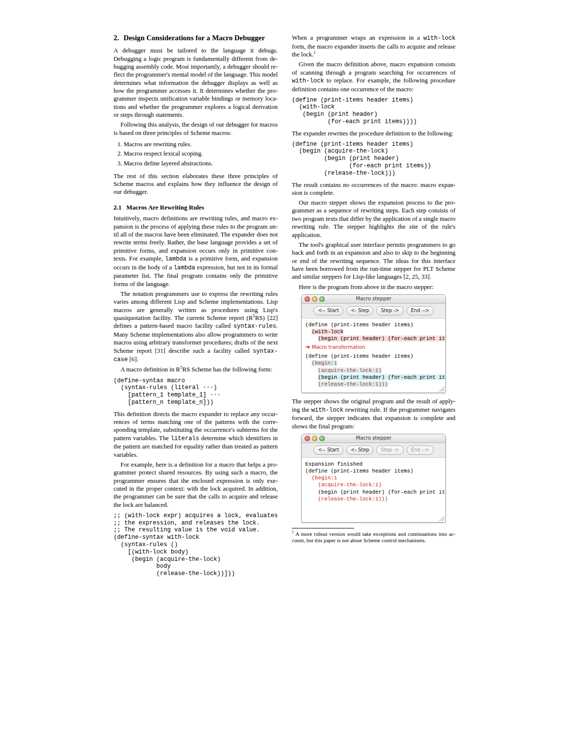2. Design Considerations for a Macro Debugger
A debugger must be tailored to the language it debugs. Debugging a logic program is fundamentally different from debugging assembly code. Most importantly, a debugger should reflect the programmer's mental model of the language. This model determines what information the debugger displays as well as how the programmer accesses it. It determines whether the programmer inspects unification variable bindings or memory locations and whether the programmer explores a logical derivation or steps through statements.
Following this analysis, the design of our debugger for macros is based on three principles of Scheme macros:
Macros are rewriting rules.
Macros respect lexical scoping.
Macros define layered abstractions.
The rest of this section elaborates these three principles of Scheme macros and explains how they influence the design of our debugger.
2.1 Macros Are Rewriting Rules
Intuitively, macro definitions are rewriting rules, and macro expansion is the process of applying these rules to the program until all of the macros have been eliminated. The expander does not rewrite terms freely. Rather, the base language provides a set of primitive forms, and expansion occurs only in primitive contexts. For example, lambda is a primitive form, and expansion occurs in the body of a lambda expression, but not in its formal parameter list. The final program contains only the primitive forms of the language.
The notation programmers use to express the rewriting rules varies among different Lisp and Scheme implementations. Lisp macros are generally written as procedures using Lisp's quasiquotation facility. The current Scheme report (R5RS) [22] defines a pattern-based macro facility called syntax-rules. Many Scheme implementations also allow programmers to write macros using arbitrary transformer procedures; drafts of the next Scheme report [31] describe such a facility called syntax-case [6].
A macro definition in R5RS Scheme has the following form:
(define-syntax macro
  (syntax-rules (literal ···)
    [pattern_1 template_1] ···
    [pattern_n template_n]))
This definition directs the macro expander to replace any occurrences of terms matching one of the patterns with the corresponding template, substituting the occurrence's subterms for the pattern variables. The literals determine which identifiers in the pattern are matched for equality rather than treated as pattern variables.
For example, here is a definition for a macro that helps a programmer protect shared resources. By using such a macro, the programmer ensures that the enclosed expression is only executed in the proper context: with the lock acquired. In addition, the programmer can be sure that the calls to acquire and release the lock are balanced.
;; (with-lock expr) acquires a lock, evaluates
;; the expression, and releases the lock.
;; The resulting value is the void value.
(define-syntax with-lock
  (syntax-rules ()
    [(with-lock body)
     (begin (acquire-the-lock)
            body
            (release-the-lock))]))
When a programmer wraps an expression in a with-lock form, the macro expander inserts the calls to acquire and release the lock.1
Given the macro definition above, macro expansion consists of scanning through a program searching for occurrences of with-lock to replace. For example, the following procedure definition contains one occurrence of the macro:
(define (print-items header items)
  (with-lock
   (begin (print header)
          (for-each print items))))
The expander rewrites the procedure definition to the following:
(define (print-items header items)
  (begin (acquire-the-lock)
         (begin (print header)
                (for-each print items))
         (release-the-lock)))
The result contains no occurrences of the macro: macro expansion is complete.
Our macro stepper shows the expansion process to the programmer as a sequence of rewriting steps. Each step consists of two program texts that differ by the application of a single macro rewriting rule. The stepper highlights the site of the rule's application.
The tool's graphical user interface permits programmers to go back and forth in an expansion and also to skip to the beginning or end of the rewriting sequence. The ideas for this interface have been borrowed from the run-time stepper for PLT Scheme and similar steppers for Lisp-like languages [2, 25, 33].
Here is the program from above in the macro stepper:
Macro stepper
<-- Start <- Step Step -> End -->
(define (print-items header items)
(with-lock
(begin (print header) (for-each print items))))
➜ Macro transformation
(define (print-items header items)
(begin:1
(acquire-the-lock:1)
(begin (print header) (for-each print items))
(release-the-lock:1)))
The stepper shows the original program and the result of applying the with-lock rewriting rule. If the programmer navigates forward, the stepper indicates that expansion is complete and shows the final program:
Macro stepper
<-- Start <- Step Step -> End -->
Expansion finished
(define (print-items header items)
(begin:1
(acquire-the-lock:1)
(begin (print header) (for-each print items))
(release-the-lock:1)))
1 A more robust version would take exceptions and continuations into account, but this paper is not about Scheme control mechanisms.